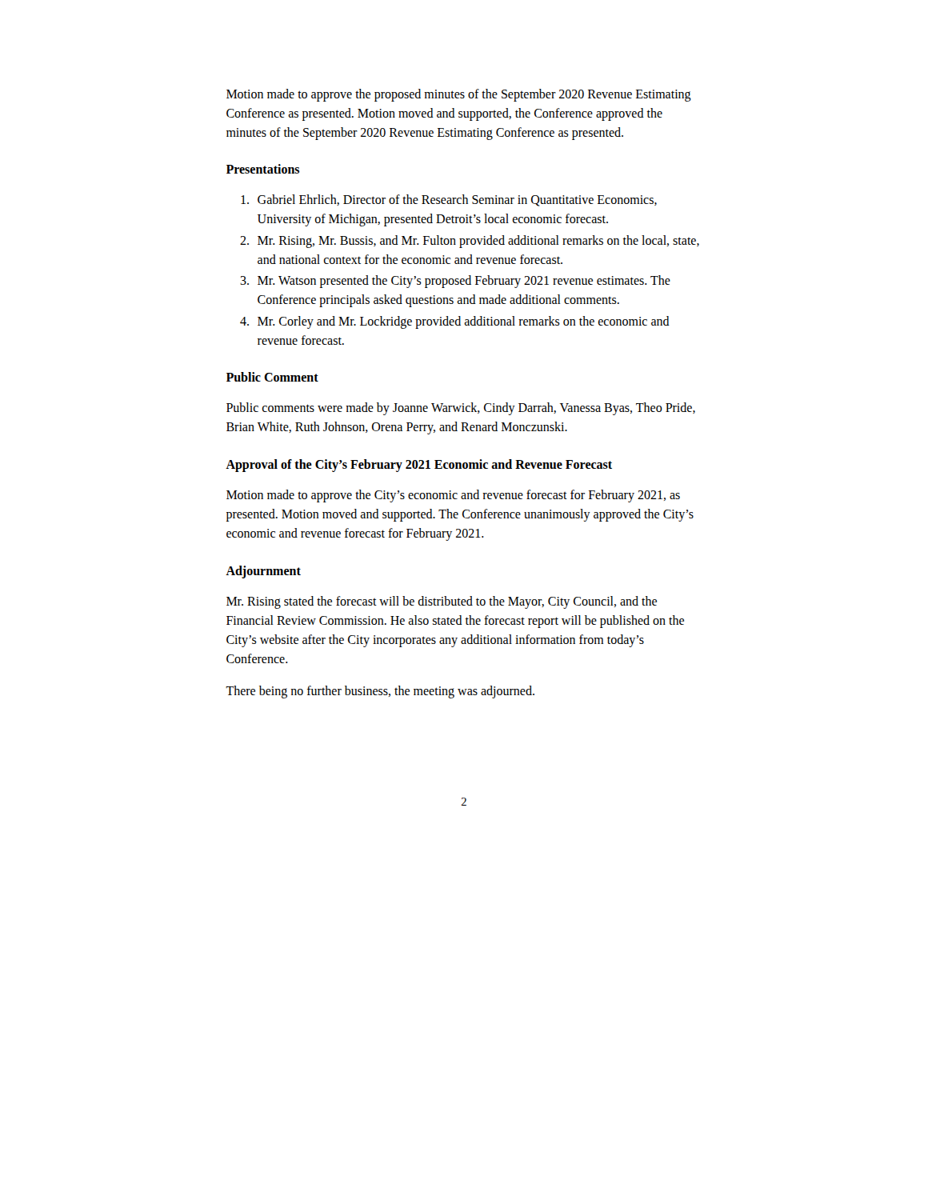Motion made to approve the proposed minutes of the September 2020 Revenue Estimating Conference as presented. Motion moved and supported, the Conference approved the minutes of the September 2020 Revenue Estimating Conference as presented.
Presentations
Gabriel Ehrlich, Director of the Research Seminar in Quantitative Economics, University of Michigan, presented Detroit’s local economic forecast.
Mr. Rising, Mr. Bussis, and Mr. Fulton provided additional remarks on the local, state, and national context for the economic and revenue forecast.
Mr. Watson presented the City’s proposed February 2021 revenue estimates. The Conference principals asked questions and made additional comments.
Mr. Corley and Mr. Lockridge provided additional remarks on the economic and revenue forecast.
Public Comment
Public comments were made by Joanne Warwick, Cindy Darrah, Vanessa Byas, Theo Pride, Brian White, Ruth Johnson, Orena Perry, and Renard Monczunski.
Approval of the City’s February 2021 Economic and Revenue Forecast
Motion made to approve the City’s economic and revenue forecast for February 2021, as presented. Motion moved and supported. The Conference unanimously approved the City’s economic and revenue forecast for February 2021.
Adjournment
Mr. Rising stated the forecast will be distributed to the Mayor, City Council, and the Financial Review Commission. He also stated the forecast report will be published on the City’s website after the City incorporates any additional information from today’s Conference.
There being no further business, the meeting was adjourned.
2